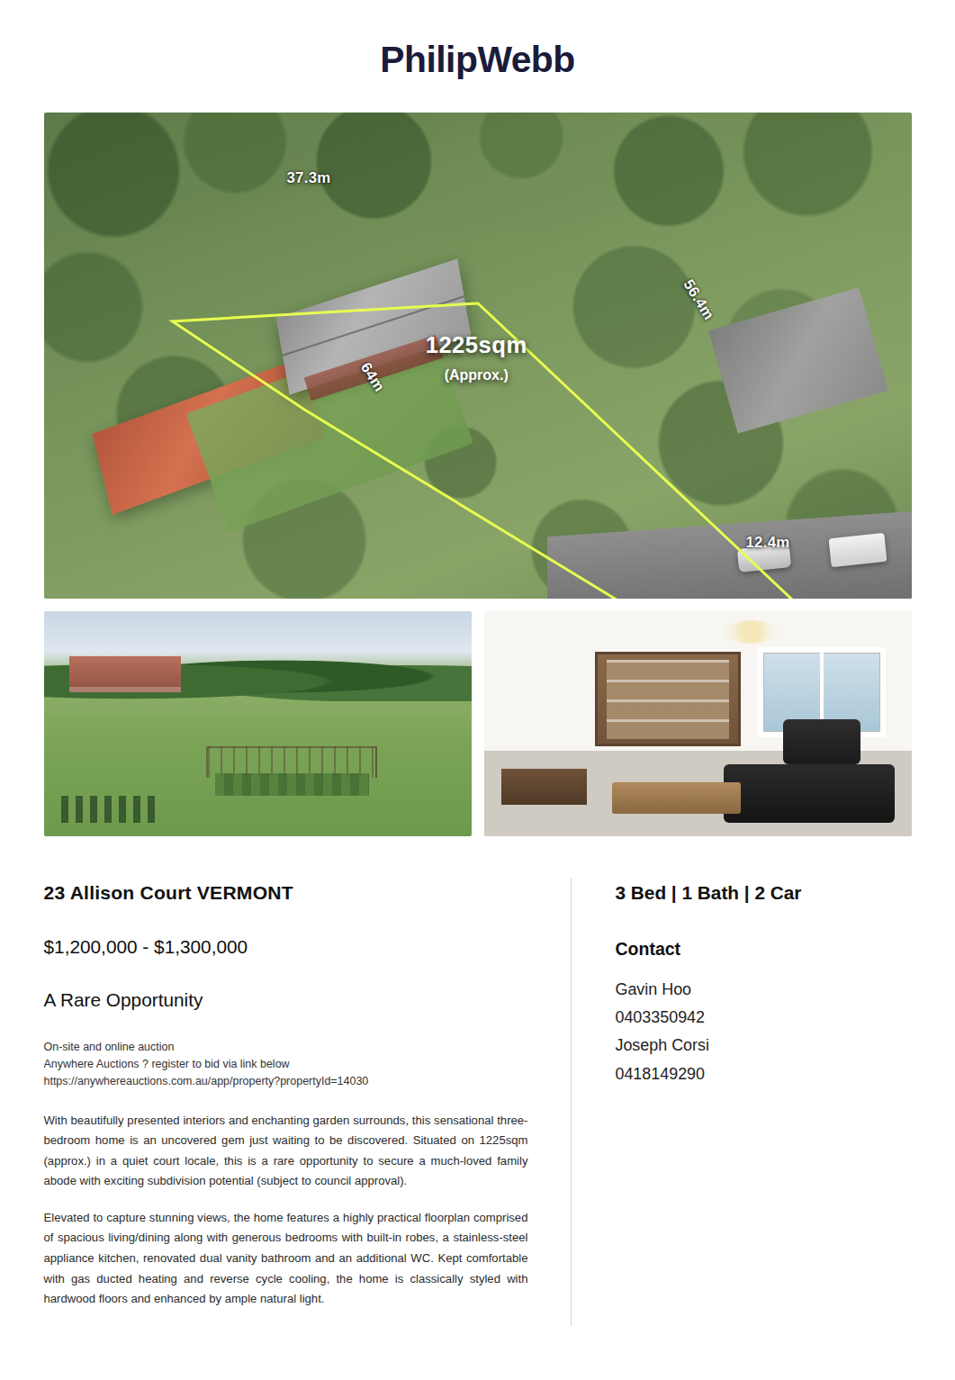PhilipWebb
37.3m 56.4m 64m 12.4m
1225sqm
(Approx.)
23 Allison Court VERMONT
$1,200,000 - $1,300,000
A Rare Opportunity
On-site and online auction
Anywhere Auctions ? register to bid via link below
https://anywhereauctions.com.au/app/property?propertyId=14030
With beautifully presented interiors and enchanting garden surrounds, this sensational three-bedroom home is an uncovered gem just waiting to be discovered. Situated on 1225sqm (approx.) in a quiet court locale, this is a rare opportunity to secure a much-loved family abode with exciting subdivision potential (subject to council approval).
Elevated to capture stunning views, the home features a highly practical floorplan comprised of spacious living/dining along with generous bedrooms with built-in robes, a stainless-steel appliance kitchen, renovated dual vanity bathroom and an additional WC. Kept comfortable with gas ducted heating and reverse cycle cooling, the home is classically styled with hardwood floors and enhanced by ample natural light.
3 Bed | 1 Bath | 2 Car
Contact
Gavin Hoo 0403350942 Joseph Corsi 0418149290